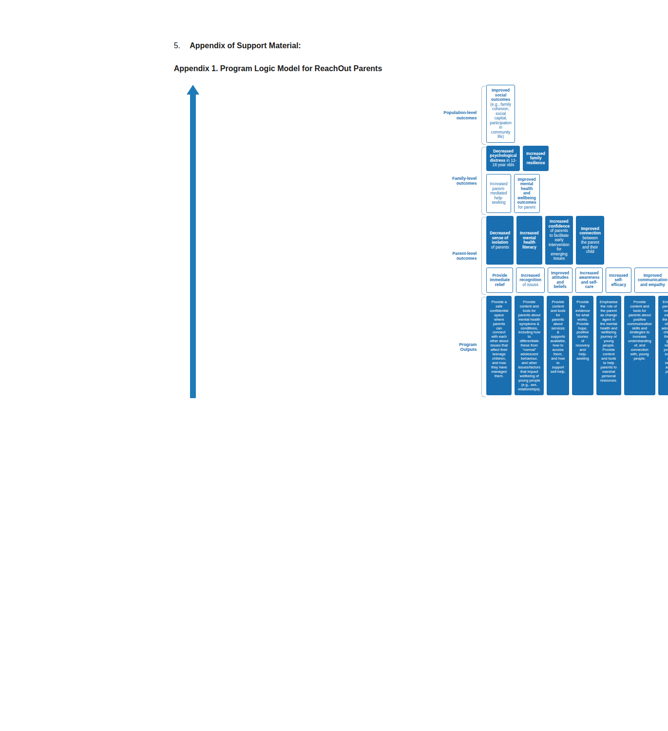5. Appendix of Support Material:
Appendix 1. Program Logic Model for ReachOut Parents
Population-level
outcomes
Improved social outcomes (e.g., family cohesion, social capital, participation in community life)
Family-level
outcomes
Decreased psychological distress in 12-18 year olds
Increased family resilience
Increased parent-mediated help-seeking
Improved mental health and wellbeing outcomes for parent
Parent-level
outcomes
Decreased sense of isolation of parents
Increased mental health literacy
Increased confidence of parents to facilitate early intervention for emerging issues
Improved connection between the parent and their child
Provide immediate relief
Increased recognition of issues
Improved attitudes and beliefs
Increased awareness and self-care
Increased self-efficacy
Improved communication and empathy
Program
Outputs
Provide a safe confidential space where parents can connect with each other about issues that affect their teenage children, and how they have managed them.
Provide content and tools for parents about mental health symptoms & conditions, including how to differentiate these from “normal” adolescent behaviour, and other issues/factors that impact wellbeing of young people (e.g., sex, relationships).
Provide content and tools for parents about services & supports available, how to access them, and how to support self-help.
Provide the evidence for what works. Provide hope, positive stories of recovery and help-seeking
Emphasise the role of the parent as change agent in the mental health and wellbeing journey of young people. Provide content and tools to help parents to marshal personal resources.
Provide content and tools for parents about positive communication skills and strategies to increase understanding of, and connection with, young people.
Empower parents to respond early to the needs of their adolescent children, through goal-setting, problem solving and setting action plans.